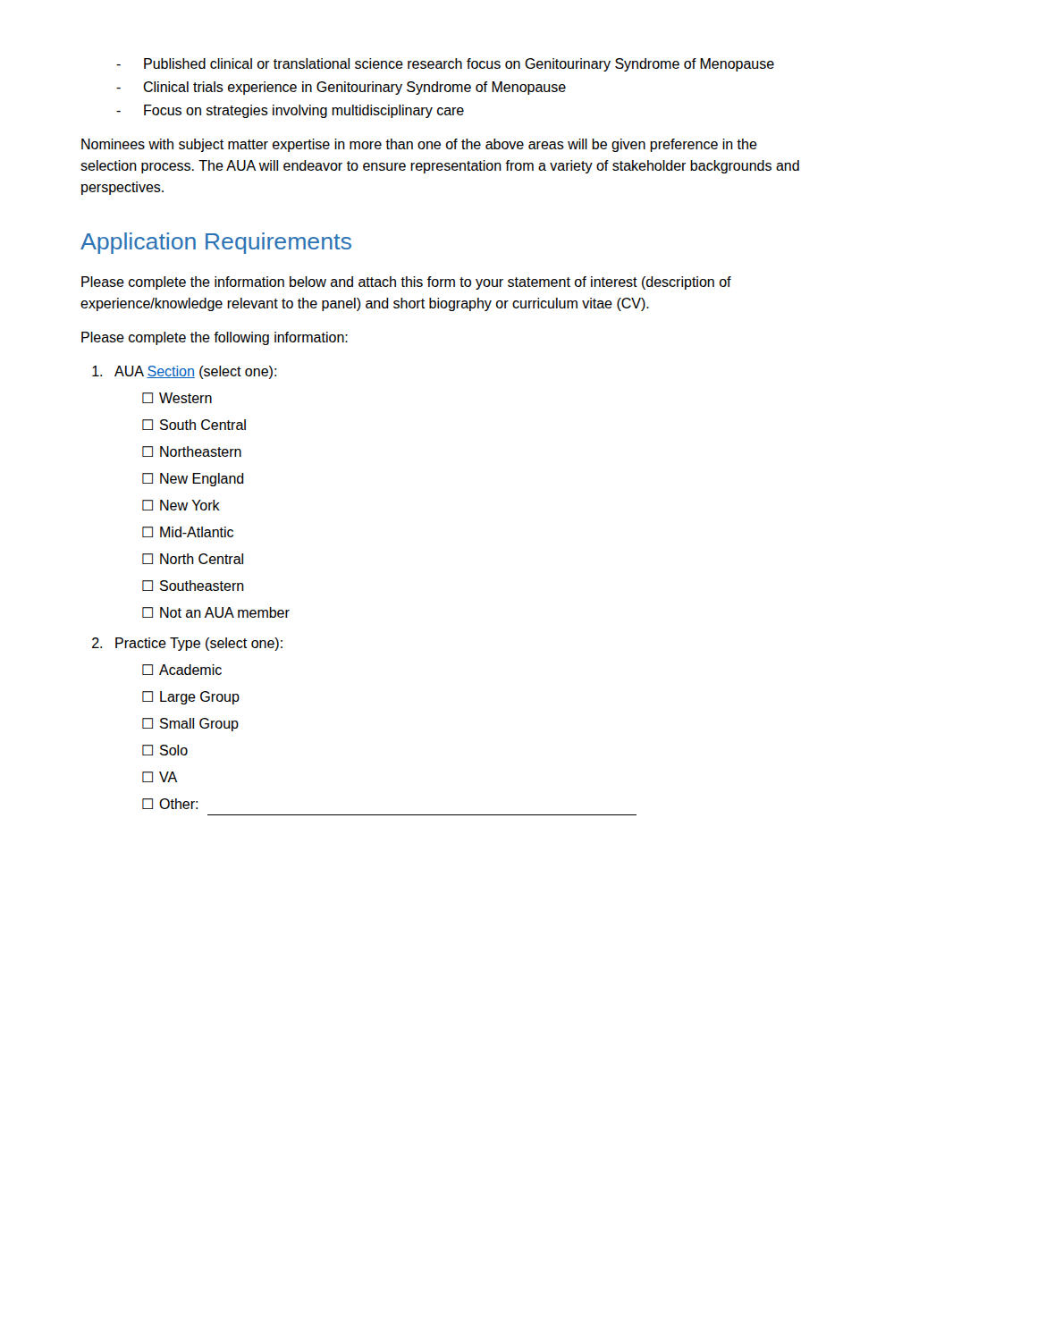Published clinical or translational science research focus on Genitourinary Syndrome of Menopause
Clinical trials experience in Genitourinary Syndrome of Menopause
Focus on strategies involving multidisciplinary care
Nominees with subject matter expertise in more than one of the above areas will be given preference in the selection process. The AUA will endeavor to ensure representation from a variety of stakeholder backgrounds and perspectives.
Application Requirements
Please complete the information below and attach this form to your statement of interest (description of experience/knowledge relevant to the panel) and short biography or curriculum vitae (CV).
Please complete the following information:
AUA Section (select one):
☐Western
☐South Central
☐Northeastern
☐New England
☐New York
☐Mid-Atlantic
☐North Central
☐Southeastern
☐Not an AUA member
Practice Type (select one):
☐Academic
☐Large Group
☐Small Group
☐Solo
☐VA
☐Other: